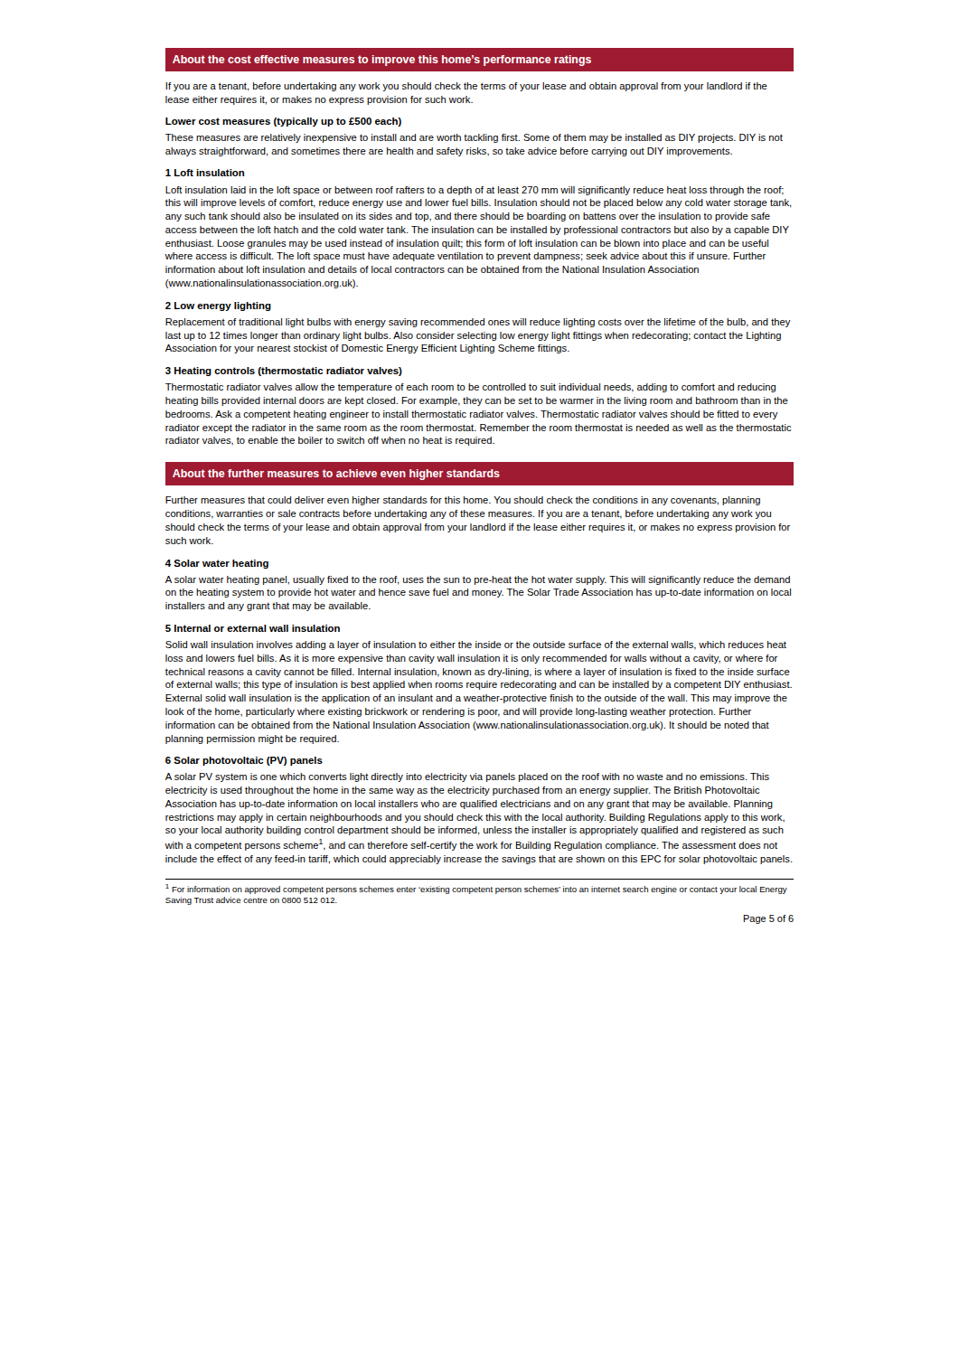About the cost effective measures to improve this home’s performance ratings
If you are a tenant, before undertaking any work you should check the terms of your lease and obtain approval from your landlord if the lease either requires it, or makes no express provision for such work.
Lower cost measures (typically up to £500 each)
These measures are relatively inexpensive to install and are worth tackling first. Some of them may be installed as DIY projects. DIY is not always straightforward, and sometimes there are health and safety risks, so take advice before carrying out DIY improvements.
1 Loft insulation
Loft insulation laid in the loft space or between roof rafters to a depth of at least 270 mm will significantly reduce heat loss through the roof; this will improve levels of comfort, reduce energy use and lower fuel bills. Insulation should not be placed below any cold water storage tank, any such tank should also be insulated on its sides and top, and there should be boarding on battens over the insulation to provide safe access between the loft hatch and the cold water tank. The insulation can be installed by professional contractors but also by a capable DIY enthusiast. Loose granules may be used instead of insulation quilt; this form of loft insulation can be blown into place and can be useful where access is difficult. The loft space must have adequate ventilation to prevent dampness; seek advice about this if unsure. Further information about loft insulation and details of local contractors can be obtained from the National Insulation Association (www.nationalinsulationassociation.org.uk).
2 Low energy lighting
Replacement of traditional light bulbs with energy saving recommended ones will reduce lighting costs over the lifetime of the bulb, and they last up to 12 times longer than ordinary light bulbs. Also consider selecting low energy light fittings when redecorating; contact the Lighting Association for your nearest stockist of Domestic Energy Efficient Lighting Scheme fittings.
3 Heating controls (thermostatic radiator valves)
Thermostatic radiator valves allow the temperature of each room to be controlled to suit individual needs, adding to comfort and reducing heating bills provided internal doors are kept closed. For example, they can be set to be warmer in the living room and bathroom than in the bedrooms. Ask a competent heating engineer to install thermostatic radiator valves. Thermostatic radiator valves should be fitted to every radiator except the radiator in the same room as the room thermostat. Remember the room thermostat is needed as well as the thermostatic radiator valves, to enable the boiler to switch off when no heat is required.
About the further measures to achieve even higher standards
Further measures that could deliver even higher standards for this home. You should check the conditions in any covenants, planning conditions, warranties or sale contracts before undertaking any of these measures. If you are a tenant, before undertaking any work you should check the terms of your lease and obtain approval from your landlord if the lease either requires it, or makes no express provision for such work.
4 Solar water heating
A solar water heating panel, usually fixed to the roof, uses the sun to pre-heat the hot water supply. This will significantly reduce the demand on the heating system to provide hot water and hence save fuel and money. The Solar Trade Association has up-to-date information on local installers and any grant that may be available.
5 Internal or external wall insulation
Solid wall insulation involves adding a layer of insulation to either the inside or the outside surface of the external walls, which reduces heat loss and lowers fuel bills. As it is more expensive than cavity wall insulation it is only recommended for walls without a cavity, or where for technical reasons a cavity cannot be filled. Internal insulation, known as dry-lining, is where a layer of insulation is fixed to the inside surface of external walls; this type of insulation is best applied when rooms require redecorating and can be installed by a competent DIY enthusiast. External solid wall insulation is the application of an insulant and a weather-protective finish to the outside of the wall. This may improve the look of the home, particularly where existing brickwork or rendering is poor, and will provide long-lasting weather protection. Further information can be obtained from the National Insulation Association (www.nationalinsulationassociation.org.uk). It should be noted that planning permission might be required.
6 Solar photovoltaic (PV) panels
A solar PV system is one which converts light directly into electricity via panels placed on the roof with no waste and no emissions. This electricity is used throughout the home in the same way as the electricity purchased from an energy supplier. The British Photovoltaic Association has up-to-date information on local installers who are qualified electricians and on any grant that may be available. Planning restrictions may apply in certain neighbourhoods and you should check this with the local authority. Building Regulations apply to this work, so your local authority building control department should be informed, unless the installer is appropriately qualified and registered as such with a competent persons scheme1, and can therefore self-certify the work for Building Regulation compliance. The assessment does not include the effect of any feed-in tariff, which could appreciably increase the savings that are shown on this EPC for solar photovoltaic panels.
1 For information on approved competent persons schemes enter ‘existing competent person schemes’ into an internet search engine or contact your local Energy Saving Trust advice centre on 0800 512 012.
Page 5 of 6